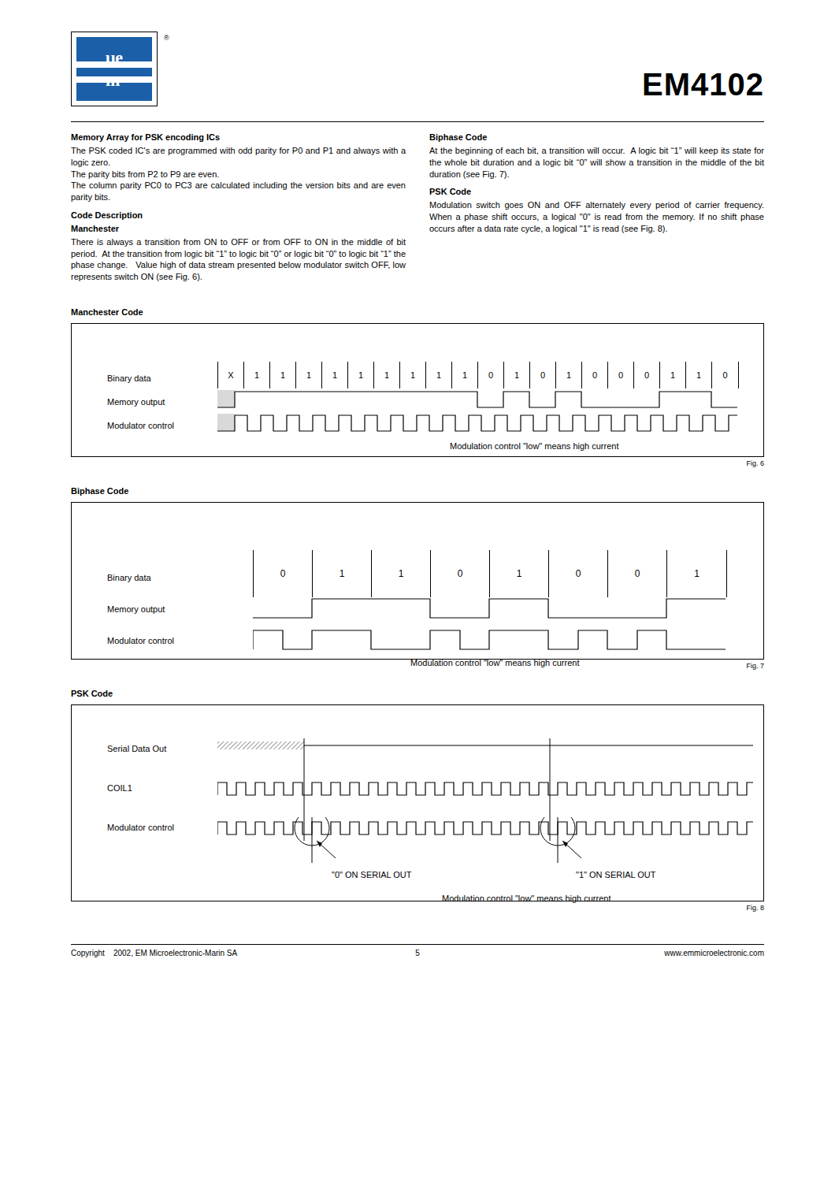μe
m
®
EM4102
Memory Array for PSK encoding ICs
The PSK coded IC's are programmed with odd parity for P0 and P1 and always with a logic zero.
The parity bits from P2 to P9 are even.
The column parity PC0 to PC3 are calculated including the version bits and are even parity bits.
Code Description
Manchester
There is always a transition from ON to OFF or from OFF to ON in the middle of bit period. At the transition from logic bit “1” to logic bit “0” or logic bit “0” to logic bit “1” the phase change. Value high of data stream presented below modulator switch OFF, low represents switch ON (see Fig. 6).
Biphase Code
At the beginning of each bit, a transition will occur. A logic bit “1” will keep its state for the whole bit duration and a logic bit “0” will show a transition in the middle of the bit duration (see Fig. 7).
PSK Code
Modulation switch goes ON and OFF alternately every period of carrier frequency. When a phase shift occurs, a logical "0" is read from the memory. If no shift phase occurs after a data rate cycle, a logical "1" is read (see Fig. 8).
Manchester Code
Binary data
Memory output
Modulator control
X
1
1
1
1
1
1
1
1
1
0
1
0
1
0
0
0
1
1
0
Modulation control "low" means high current
Fig. 6
Biphase Code
Binary data
Memory output
Modulator control
0
1
1
0
1
0
0
1
Modulation control "low" means high current
Fig. 7
PSK Code
Serial Data Out
COIL1
Modulator control
"0" ON SERIAL OUT
"1" ON SERIAL OUT
Modulation control "low" means high current
Fig. 8
Copyright 2002, EM Microelectronic-Marin SA
5
www.emmicroelectronic.com